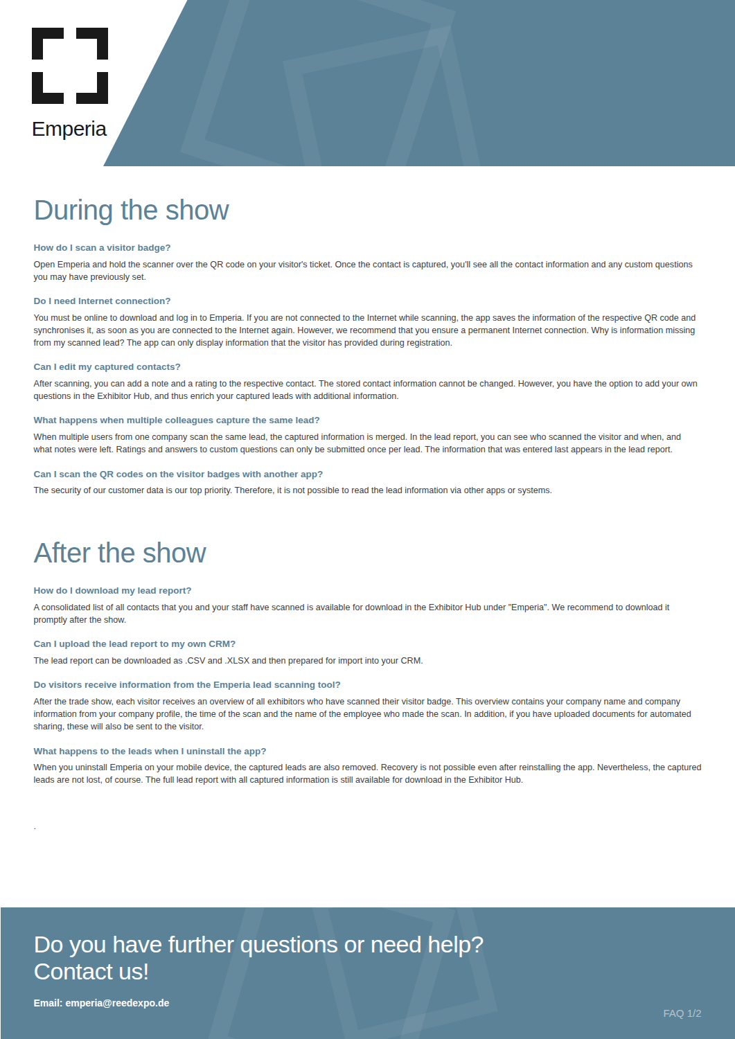Emperia
During the show
How do I scan a visitor badge?
Open Emperia and hold the scanner over the QR code on your visitor's ticket. Once the contact is captured, you'll see all the contact information and any custom questions you may have previously set.
Do I need Internet connection?
You must be online to download and log in to Emperia. If you are not connected to the Internet while scanning, the app saves the information of the respective QR code and synchronises it, as soon as you are connected to the Internet again. However, we recommend that you ensure a permanent Internet connection. Why is information missing from my scanned lead? The app can only display information that the visitor has provided during registration.
Can I edit my captured contacts?
After scanning, you can add a note and a rating to the respective contact. The stored contact information cannot be changed. However, you have the option to add your own questions in the Exhibitor Hub, and thus enrich your captured leads with additional information.
What happens when multiple colleagues capture the same lead?
When multiple users from one company scan the same lead, the captured information is merged. In the lead report, you can see who scanned the visitor and when, and what notes were left. Ratings and answers to custom questions can only be submitted once per lead. The information that was entered last appears in the lead report.
Can I scan the QR codes on the visitor badges with another app?
The security of our customer data is our top priority. Therefore, it is not possible to read the lead information via other apps or systems.
After the show
How do I download my lead report?
A consolidated list of all contacts that you and your staff have scanned is available for download in the Exhibitor Hub under "Emperia". We recommend to download it promptly after the show.
Can I upload the lead report to my own CRM?
The lead report can be downloaded as .CSV and .XLSX and then prepared for import into your CRM.
Do visitors receive information from the Emperia lead scanning tool?
After the trade show, each visitor receives an overview of all exhibitors who have scanned their visitor badge. This overview contains your company name and company information from your company profile, the time of the scan and the name of the employee who made the scan. In addition, if you have uploaded documents for automated sharing, these will also be sent to the visitor.
What happens to the leads when I uninstall the app?
When you uninstall Emperia on your mobile device, the captured leads are also removed. Recovery is not possible even after reinstalling the app. Nevertheless, the captured leads are not lost, of course. The full lead report with all captured information is still available for download in the Exhibitor Hub.
.
Do you have further questions or need help?
Contact us!
Email: emperia@reedexpo.de
FAQ 1/2